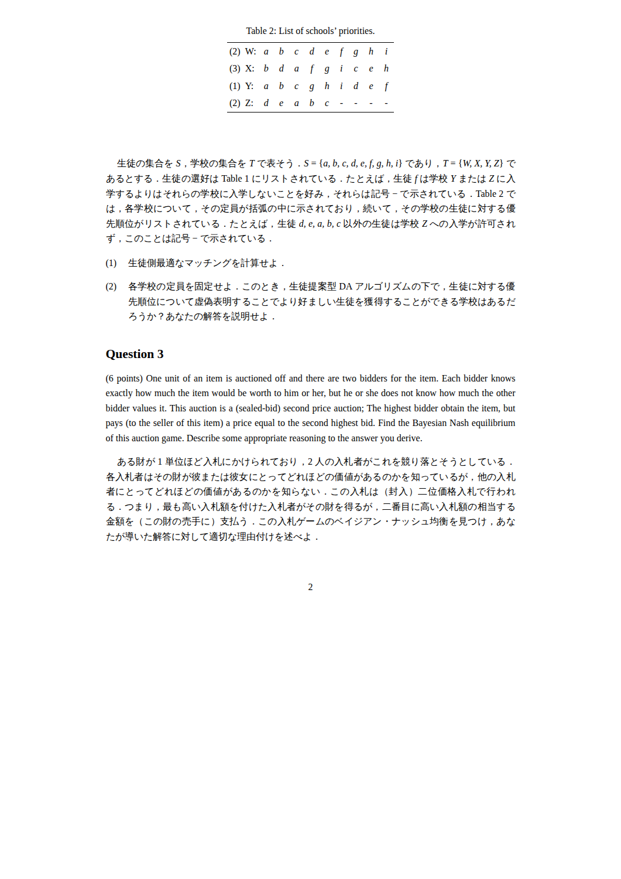Table 2: List of schools’ priorities.
| (2) | W: | a | b | c | d | e | f | g | h | i |
| (3) | X: | b | d | a | f | g | i | c | e | h |
| (1) | Y: | a | b | c | g | h | i | d | e | f |
| (2) | Z: | d | e | a | b | c | - | - | - | - |
生徒の集合を S，学校の集合を T で表そう．S = {a, b, c, d, e, f, g, h, i} であり，T = {W, X, Y, Z} であるとする．生徒の選好は Table 1 にリストされている．たとえば，生徒 f は学校 Y または Z に入学するよりはそれらの学校に入学しないことを好み，それらは記号 − で示されている．Table 2 では，各学校について，その定員が括弧の中に示されており，続いて，その学校の生徒に対する優先順位がリストされている．たとえば，生徒 d, e, a, b, c 以外の生徒は学校 Z への入学が許可されず，このことは記号 − で示されている．
(1) 生徒側最適なマッチングを計算せよ．
(2) 各学校の定員を固定せよ．このとき，生徒提案型 DA アルゴリズムの下で，生徒に対する優先順位について虚偽表明することでより好ましい生徒を獲得することができる学校はあるだろうか？あなたの解答を説明せよ．
Question 3
(6 points) One unit of an item is auctioned off and there are two bidders for the item. Each bidder knows exactly how much the item would be worth to him or her, but he or she does not know how much the other bidder values it. This auction is a (sealed-bid) second price auction; The highest bidder obtain the item, but pays (to the seller of this item) a price equal to the second highest bid. Find the Bayesian Nash equilibrium of this auction game. Describe some appropriate reasoning to the answer you derive.
ある財が 1 単位ほど入札にかけられており，2 人の入札者がこれを競り落とそうとしている．各入札者はその財が彼または彼女にとってどれほどの価値があるのかを知っているが，他の入札者にとってどれほどの価値があるのかを知らない．この入札は（封入）二位価格入札で行われる．つまり，最も高い入札額を付けた入札者がその財を得るが，二番目に高い入札額の相当する金額を（この財の売手に）支払う．この入札ゲームのベイジアン・ナッシュ均衡を見つけ，あなたが導いた解答に対して適切な理由付けを述べよ．
2